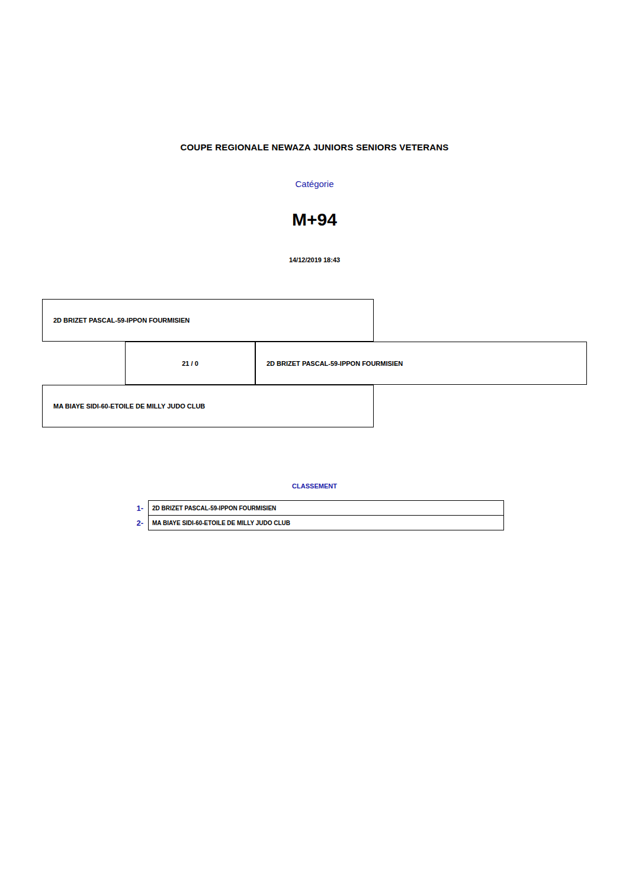COUPE REGIONALE NEWAZA JUNIORS SENIORS VETERANS
Catégorie
M+94
14/12/2019 18:43
2D BRIZET PASCAL-59-IPPON FOURMISIEN
21 / 0
2D BRIZET PASCAL-59-IPPON FOURMISIEN
MA BIAYE SIDI-60-ETOILE DE MILLY JUDO CLUB
CLASSEMENT
| 1- | 2D BRIZET PASCAL-59-IPPON FOURMISIEN |
| 2- | MA BIAYE SIDI-60-ETOILE DE MILLY JUDO CLUB |